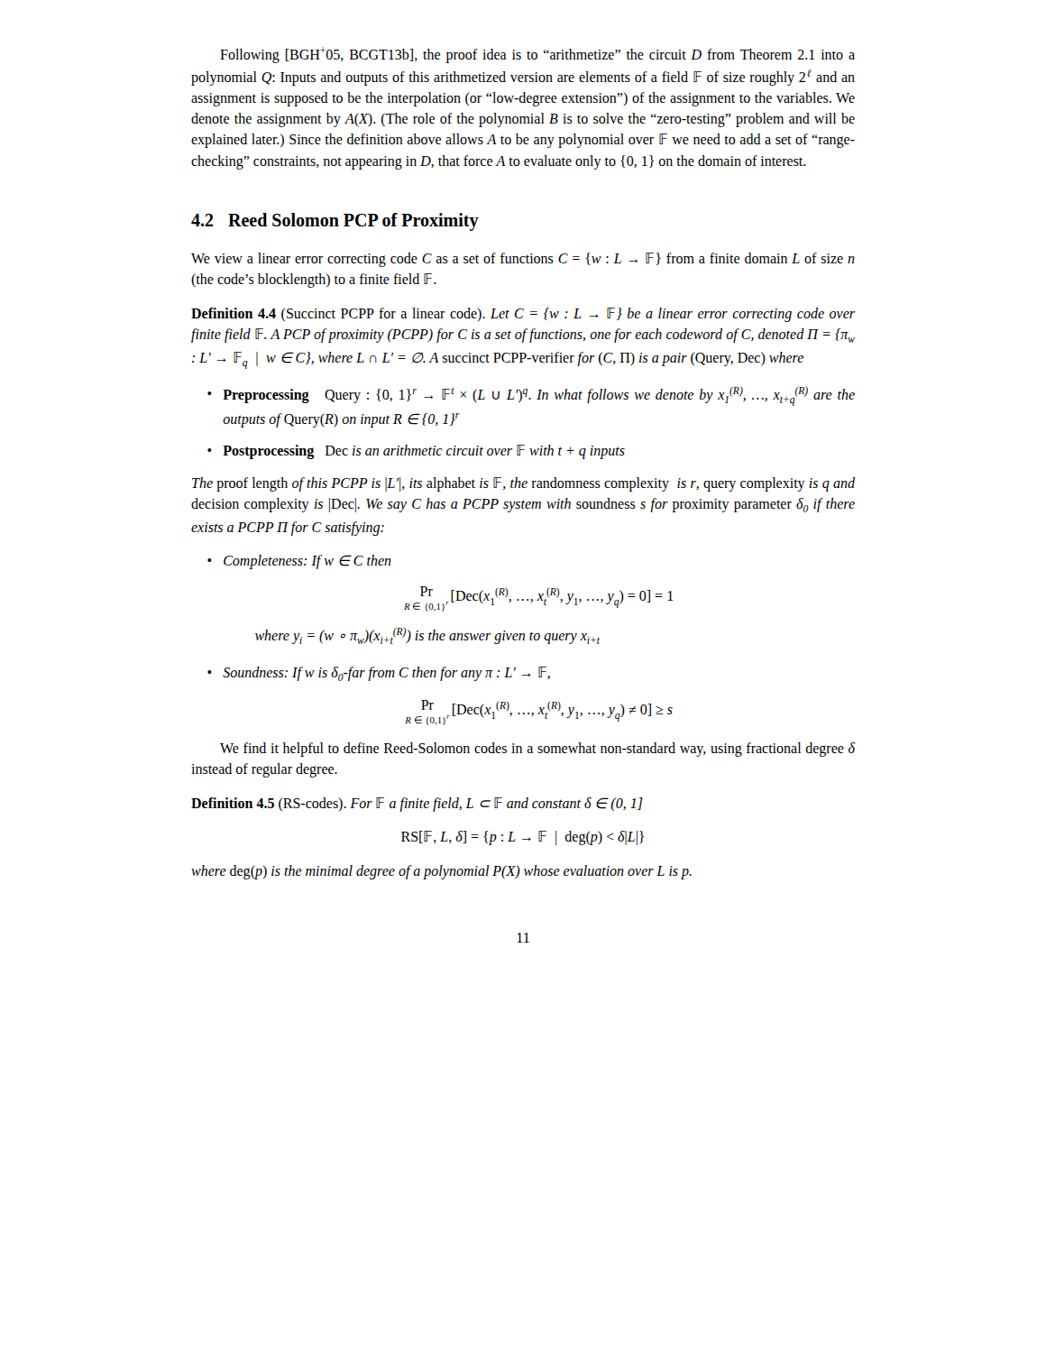Following [BGH+05, BCGT13b], the proof idea is to “arithmetize” the circuit D from Theorem 2.1 into a polynomial Q: Inputs and outputs of this arithmetized version are elements of a field 𝔽 of size roughly 2ℓ and an assignment is supposed to be the interpolation (or “low-degree extension”) of the assignment to the variables. We denote the assignment by A(X). (The role of the polynomial B is to solve the “zero-testing” problem and will be explained later.) Since the definition above allows A to be any polynomial over 𝔽 we need to add a set of “range-checking” constraints, not appearing in D, that force A to evaluate only to {0, 1} on the domain of interest.
4.2 Reed Solomon PCP of Proximity
We view a linear error correcting code C as a set of functions C = {w : L → 𝔽} from a finite domain L of size n (the code’s blocklength) to a finite field 𝔽.
Definition 4.4 (Succinct PCPP for a linear code). Let C = {w : L → 𝔽} be a linear error correcting code over finite field 𝔽. A PCP of proximity (PCPP) for C is a set of functions, one for each codeword of C, denoted Π = {πw : L′ → 𝔽q | w ∈ C}, where L ∩ L′ = ∅. A succinct PCPP-verifier for (C, Π) is a pair (Query, Dec) where
Preprocessing Query : {0, 1}r → 𝔽t × (L ∪ L′)q. In what follows we denote by x 1(R), …, xt+q(R) are the outputs of Query(R) on input R ∈ {0, 1}r
Postprocessing Dec is an arithmetic circuit over 𝔽 with t + q inputs
The proof length of this PCPP is |L′|, its alphabet is 𝔽, the randomness complexity is r, query complexity is q and decision complexity is |Dec|. We say C has a PCPP system with soundness s for proximity parameter δ0 if there exists a PCPP Π for C satisfying:
Completeness: If w ∈ C then
Pr R ∈ {0,1}r[Dec(x 1(R), …, xt(R), y 1, …, yq) = 0] = 1
where yi = (w ∘ πw)(xi+t(R)) is the answer given to query xi+t
Soundness: If w is δ0-far from C then for any π : L′ → 𝔽,
Pr R ∈ {0,1}r[Dec(x 1(R), …, xt(R), y 1, …, yq) ≠ 0] ≥ s
We find it helpful to define Reed-Solomon codes in a somewhat non-standard way, using fractional degree δ instead of regular degree.
Definition 4.5 (RS-codes). For 𝔽 a finite field, L ⊂ 𝔽 and constant δ ∈ (0, 1]
RS[𝔽, L, δ] = {p : L → 𝔽 | deg(p) < δ|L|}
where deg(p) is the minimal degree of a polynomial P(X) whose evaluation over L is p.
11